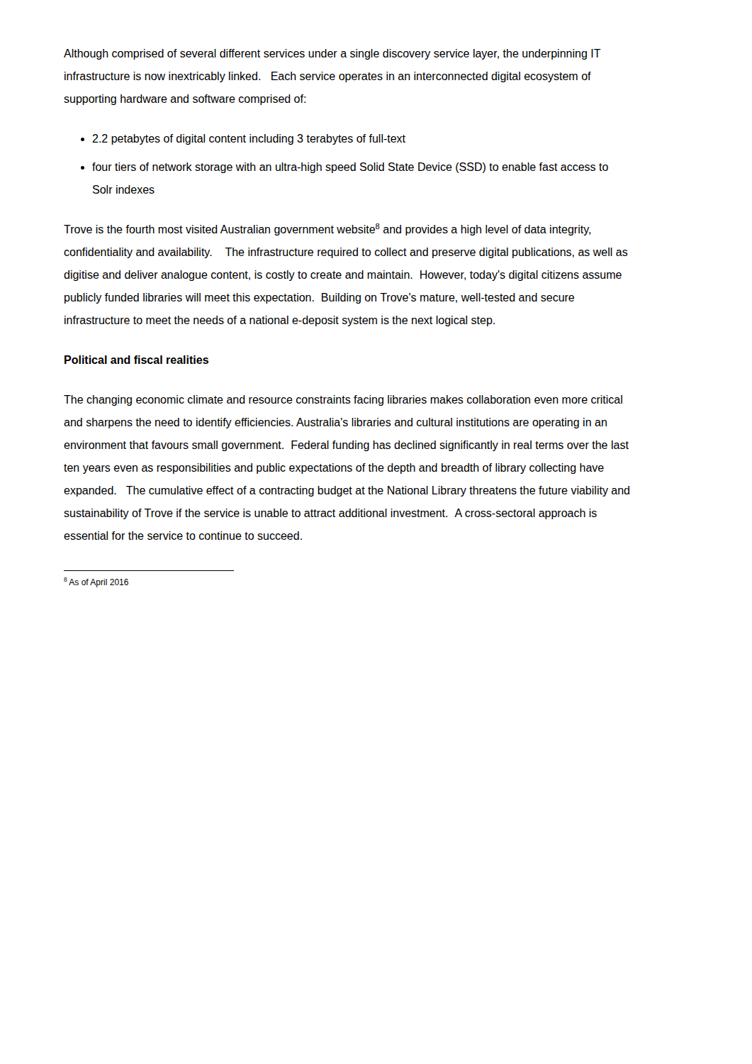Although comprised of several different services under a single discovery service layer, the underpinning IT infrastructure is now inextricably linked. Each service operates in an interconnected digital ecosystem of supporting hardware and software comprised of:
2.2 petabytes of digital content including 3 terabytes of full-text
four tiers of network storage with an ultra-high speed Solid State Device (SSD) to enable fast access to Solr indexes
Trove is the fourth most visited Australian government website8 and provides a high level of data integrity, confidentiality and availability. The infrastructure required to collect and preserve digital publications, as well as digitise and deliver analogue content, is costly to create and maintain. However, today's digital citizens assume publicly funded libraries will meet this expectation. Building on Trove's mature, well-tested and secure infrastructure to meet the needs of a national e-deposit system is the next logical step.
Political and fiscal realities
The changing economic climate and resource constraints facing libraries makes collaboration even more critical and sharpens the need to identify efficiencies. Australia's libraries and cultural institutions are operating in an environment that favours small government. Federal funding has declined significantly in real terms over the last ten years even as responsibilities and public expectations of the depth and breadth of library collecting have expanded. The cumulative effect of a contracting budget at the National Library threatens the future viability and sustainability of Trove if the service is unable to attract additional investment. A cross-sectoral approach is essential for the service to continue to succeed.
8 As of April 2016